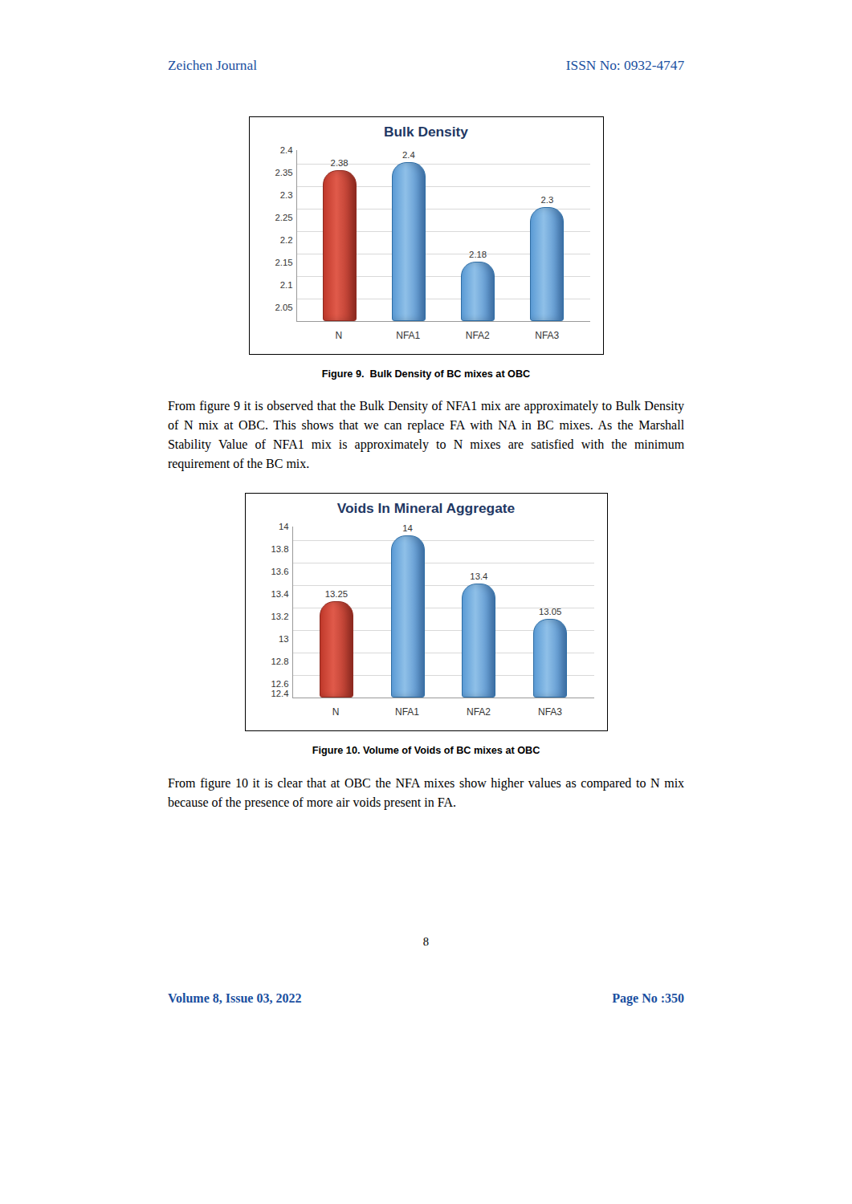Zeichen Journal
ISSN No: 0932-4747
Bulk Density
2.4 2.35 2.3 2.25 2.2 2.15 2.1 2.05
2.38
2.4
2.18
2.3
N NFA1 NFA2 NFA3
Figure 9. Bulk Density of BC mixes at OBC
From figure 9 it is observed that the Bulk Density of NFA1 mix are approximately to Bulk Density of N mix at OBC. This shows that we can replace FA with NA in BC mixes. As the Marshall Stability Value of NFA1 mix is approximately to N mixes are satisfied with the minimum requirement of the BC mix.
Voids In Mineral Aggregate
14 13.8 13.6 13.4 13.2 13 12.8 12.6 12.4
13.25
14
13.4
13.05
N NFA1 NFA2 NFA3
Figure 10. Volume of Voids of BC mixes at OBC
From figure 10 it is clear that at OBC the NFA mixes show higher values as compared to N mix because of the presence of more air voids present in FA.
8
Volume 8, Issue 03, 2022
Page No :350